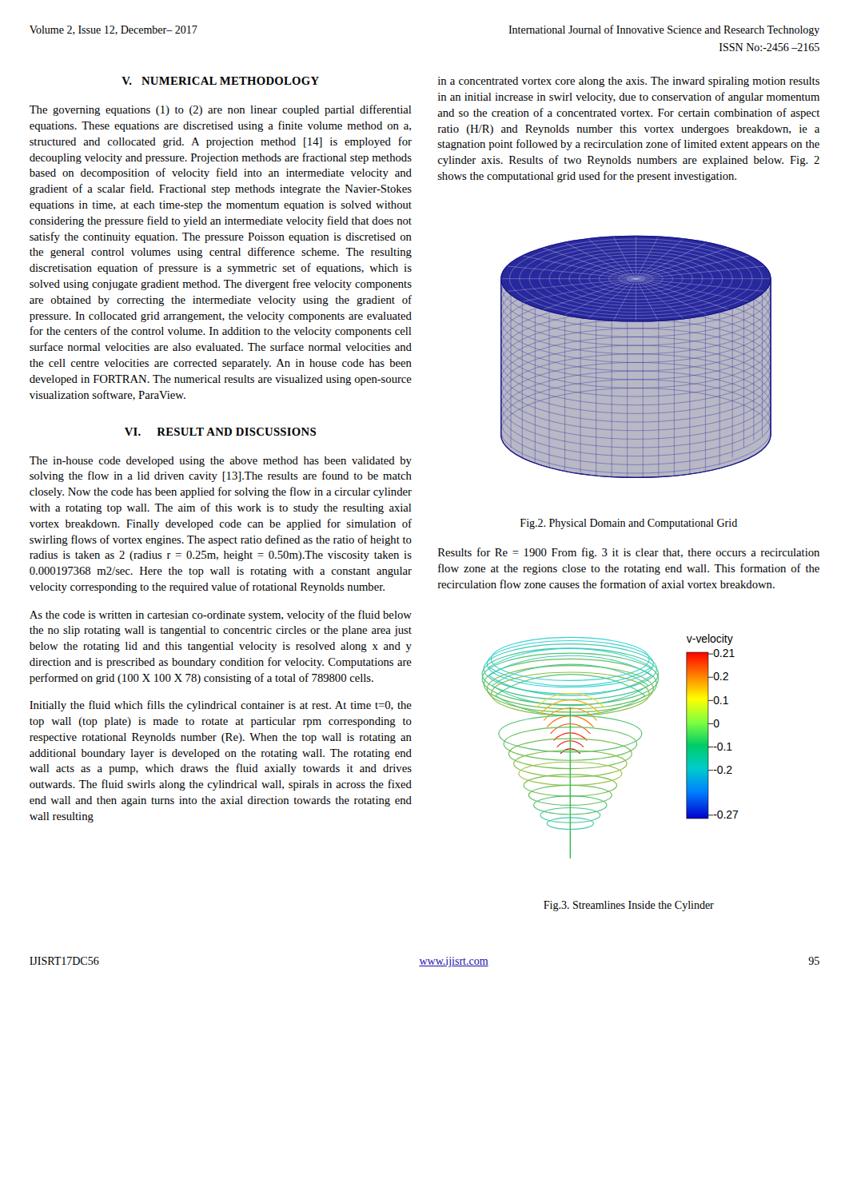Volume 2, Issue 12, December– 2017
International Journal of Innovative Science and Research Technology
ISSN No:-2456 –2165
V. NUMERICAL METHODOLOGY
The governing equations (1) to (2) are non linear coupled partial differential equations. These equations are discretised using a finite volume method on a, structured and collocated grid. A projection method [14] is employed for decoupling velocity and pressure. Projection methods are fractional step methods based on decomposition of velocity field into an intermediate velocity and gradient of a scalar field. Fractional step methods integrate the Navier-Stokes equations in time, at each time-step the momentum equation is solved without considering the pressure field to yield an intermediate velocity field that does not satisfy the continuity equation. The pressure Poisson equation is discretised on the general control volumes using central difference scheme. The resulting discretisation equation of pressure is a symmetric set of equations, which is solved using conjugate gradient method. The divergent free velocity components are obtained by correcting the intermediate velocity using the gradient of pressure. In collocated grid arrangement, the velocity components are evaluated for the centers of the control volume. In addition to the velocity components cell surface normal velocities are also evaluated. The surface normal velocities and the cell centre velocities are corrected separately. An in house code has been developed in FORTRAN. The numerical results are visualized using open-source visualization software, ParaView.
VI. RESULT AND DISCUSSIONS
The in-house code developed using the above method has been validated by solving the flow in a lid driven cavity [13].The results are found to be match closely. Now the code has been applied for solving the flow in a circular cylinder with a rotating top wall. The aim of this work is to study the resulting axial vortex breakdown. Finally developed code can be applied for simulation of swirling flows of vortex engines. The aspect ratio defined as the ratio of height to radius is taken as 2 (radius r = 0.25m, height = 0.50m).The viscosity taken is 0.000197368 m2/sec. Here the top wall is rotating with a constant angular velocity corresponding to the required value of rotational Reynolds number.
As the code is written in cartesian co-ordinate system, velocity of the fluid below the no slip rotating wall is tangential to concentric circles or the plane area just below the rotating lid and this tangential velocity is resolved along x and y direction and is prescribed as boundary condition for velocity. Computations are performed on grid (100 X 100 X 78) consisting of a total of 789800 cells.
Initially the fluid which fills the cylindrical container is at rest. At time t=0, the top wall (top plate) is made to rotate at particular rpm corresponding to respective rotational Reynolds number (Re). When the top wall is rotating an additional boundary layer is developed on the rotating wall. The rotating end wall acts as a pump, which draws the fluid axially towards it and drives outwards. The fluid swirls along the cylindrical wall, spirals in across the fixed end wall and then again turns into the axial direction towards the rotating end wall resulting
in a concentrated vortex core along the axis. The inward spiraling motion results in an initial increase in swirl velocity, due to conservation of angular momentum and so the creation of a concentrated vortex. For certain combination of aspect ratio (H/R) and Reynolds number this vortex undergoes breakdown, ie a stagnation point followed by a recirculation zone of limited extent appears on the cylinder axis. Results of two Reynolds numbers are explained below. Fig. 2 shows the computational grid used for the present investigation.
Fig.2. Physical Domain and Computational Grid
Results for Re = 1900 From fig. 3 it is clear that, there occurs a recirculation flow zone at the regions close to the rotating end wall. This formation of the recirculation flow zone causes the formation of axial vortex breakdown.
v-velocity 0.21 0.2 0.1 0 -0.1 -0.2 -0.27
Fig.3. Streamlines Inside the Cylinder
IJISRT17DC56
www.ijisrt.com
95